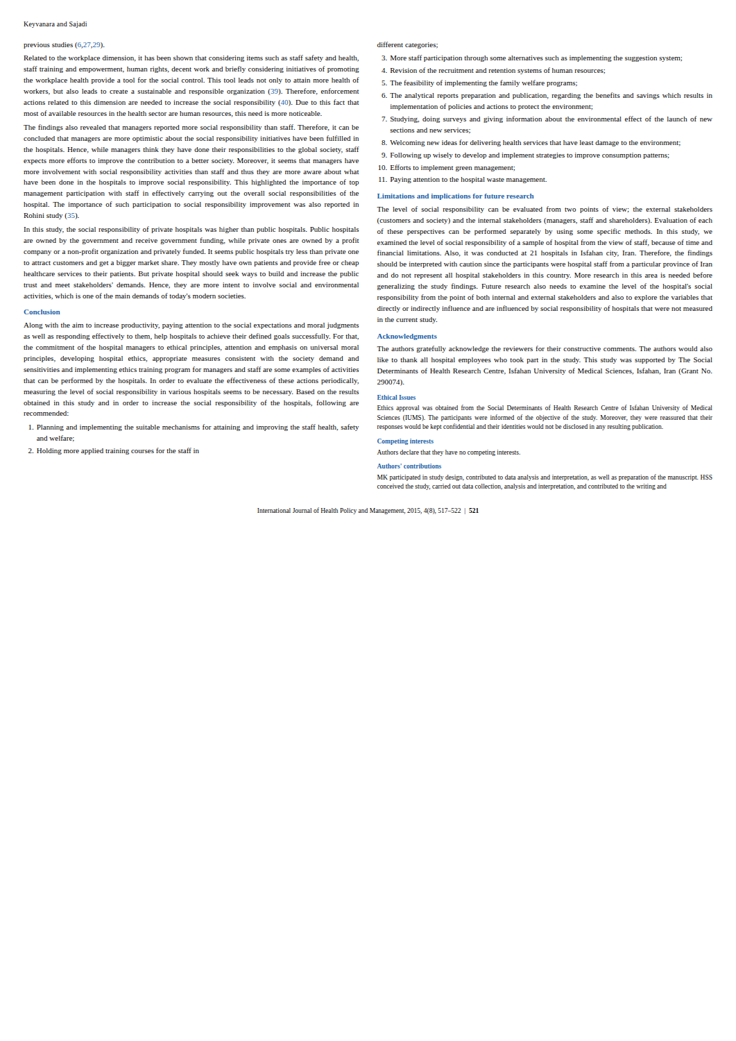Keyvanara and Sajadi
previous studies (6,27,29).
Related to the workplace dimension, it has been shown that considering items such as staff safety and health, staff training and empowerment, human rights, decent work and briefly considering initiatives of promoting the workplace health provide a tool for the social control. This tool leads not only to attain more health of workers, but also leads to create a sustainable and responsible organization (39). Therefore, enforcement actions related to this dimension are needed to increase the social responsibility (40). Due to this fact that most of available resources in the health sector are human resources, this need is more noticeable.
The findings also revealed that managers reported more social responsibility than staff. Therefore, it can be concluded that managers are more optimistic about the social responsibility initiatives have been fulfilled in the hospitals. Hence, while managers think they have done their responsibilities to the global society, staff expects more efforts to improve the contribution to a better society. Moreover, it seems that managers have more involvement with social responsibility activities than staff and thus they are more aware about what have been done in the hospitals to improve social responsibility. This highlighted the importance of top management participation with staff in effectively carrying out the overall social responsibilities of the hospital. The importance of such participation to social responsibility improvement was also reported in Rohini study (35).
In this study, the social responsibility of private hospitals was higher than public hospitals. Public hospitals are owned by the government and receive government funding, while private ones are owned by a profit company or a non-profit organization and privately funded. It seems public hospitals try less than private one to attract customers and get a bigger market share. They mostly have own patients and provide free or cheap healthcare services to their patients. But private hospital should seek ways to build and increase the public trust and meet stakeholders' demands. Hence, they are more intent to involve social and environmental activities, which is one of the main demands of today's modern societies.
Conclusion
Along with the aim to increase productivity, paying attention to the social expectations and moral judgments as well as responding effectively to them, help hospitals to achieve their defined goals successfully. For that, the commitment of the hospital managers to ethical principles, attention and emphasis on universal moral principles, developing hospital ethics, appropriate measures consistent with the society demand and sensitivities and implementing ethics training program for managers and staff are some examples of activities that can be performed by the hospitals. In order to evaluate the effectiveness of these actions periodically, measuring the level of social responsibility in various hospitals seems to be necessary. Based on the results obtained in this study and in order to increase the social responsibility of the hospitals, following are recommended:
Planning and implementing the suitable mechanisms for attaining and improving the staff health, safety and welfare;
Holding more applied training courses for the staff in
different categories;
More staff participation through some alternatives such as implementing the suggestion system;
Revision of the recruitment and retention systems of human resources;
The feasibility of implementing the family welfare programs;
The analytical reports preparation and publication, regarding the benefits and savings which results in implementation of policies and actions to protect the environment;
Studying, doing surveys and giving information about the environmental effect of the launch of new sections and new services;
Welcoming new ideas for delivering health services that have least damage to the environment;
Following up wisely to develop and implement strategies to improve consumption patterns;
Efforts to implement green management;
Paying attention to the hospital waste management.
Limitations and implications for future research
The level of social responsibility can be evaluated from two points of view; the external stakeholders (customers and society) and the internal stakeholders (managers, staff and shareholders). Evaluation of each of these perspectives can be performed separately by using some specific methods. In this study, we examined the level of social responsibility of a sample of hospital from the view of staff, because of time and financial limitations. Also, it was conducted at 21 hospitals in Isfahan city, Iran. Therefore, the findings should be interpreted with caution since the participants were hospital staff from a particular province of Iran and do not represent all hospital stakeholders in this country. More research in this area is needed before generalizing the study findings. Future research also needs to examine the level of the hospital's social responsibility from the point of both internal and external stakeholders and also to explore the variables that directly or indirectly influence and are influenced by social responsibility of hospitals that were not measured in the current study.
Acknowledgments
The authors gratefully acknowledge the reviewers for their constructive comments. The authors would also like to thank all hospital employees who took part in the study. This study was supported by The Social Determinants of Health Research Centre, Isfahan University of Medical Sciences, Isfahan, Iran (Grant No. 290074).
Ethical Issues
Ethics approval was obtained from the Social Determinants of Health Research Centre of Isfahan University of Medical Sciences (IUMS). The participants were informed of the objective of the study. Moreover, they were reassured that their responses would be kept confidential and their identities would not be disclosed in any resulting publication.
Competing interests
Authors declare that they have no competing interests.
Authors' contributions
MK participated in study design, contributed to data analysis and interpretation, as well as preparation of the manuscript. HSS conceived the study, carried out data collection, analysis and interpretation, and contributed to the writing and
International Journal of Health Policy and Management, 2015, 4(8), 517–522 | 521